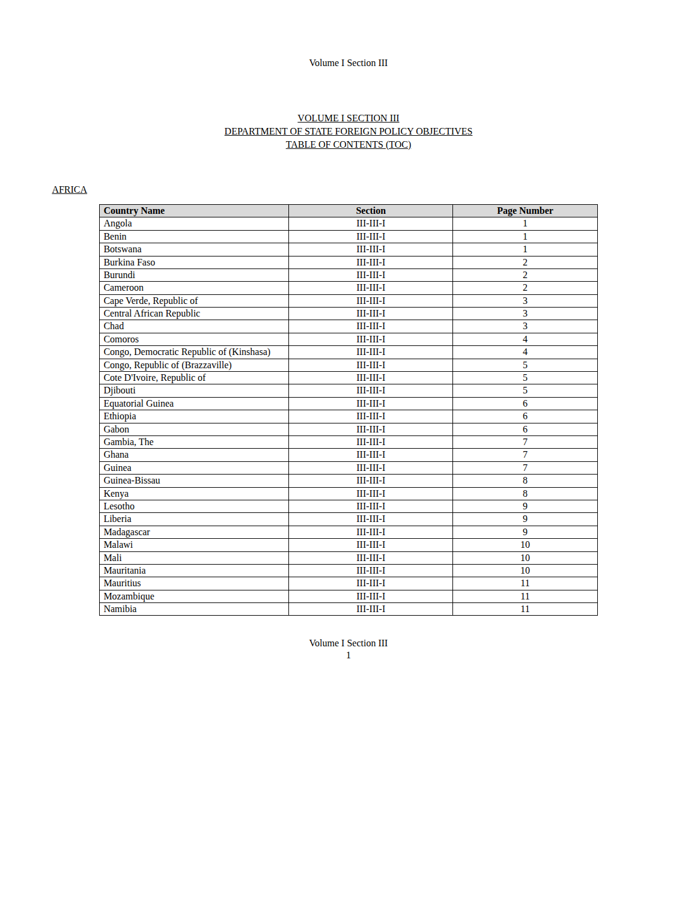Volume I Section III
VOLUME I SECTION III
DEPARTMENT OF STATE FOREIGN POLICY OBJECTIVES
TABLE OF CONTENTS (TOC)
AFRICA
| Country Name | Section | Page Number |
| --- | --- | --- |
| Angola | III-III-I | 1 |
| Benin | III-III-I | 1 |
| Botswana | III-III-I | 1 |
| Burkina Faso | III-III-I | 2 |
| Burundi | III-III-I | 2 |
| Cameroon | III-III-I | 2 |
| Cape Verde, Republic of | III-III-I | 3 |
| Central African Republic | III-III-I | 3 |
| Chad | III-III-I | 3 |
| Comoros | III-III-I | 4 |
| Congo, Democratic Republic of (Kinshasa) | III-III-I | 4 |
| Congo, Republic of (Brazzaville) | III-III-I | 5 |
| Cote D'Ivoire, Republic of | III-III-I | 5 |
| Djibouti | III-III-I | 5 |
| Equatorial Guinea | III-III-I | 6 |
| Ethiopia | III-III-I | 6 |
| Gabon | III-III-I | 6 |
| Gambia, The | III-III-I | 7 |
| Ghana | III-III-I | 7 |
| Guinea | III-III-I | 7 |
| Guinea-Bissau | III-III-I | 8 |
| Kenya | III-III-I | 8 |
| Lesotho | III-III-I | 9 |
| Liberia | III-III-I | 9 |
| Madagascar | III-III-I | 9 |
| Malawi | III-III-I | 10 |
| Mali | III-III-I | 10 |
| Mauritania | III-III-I | 10 |
| Mauritius | III-III-I | 11 |
| Mozambique | III-III-I | 11 |
| Namibia | III-III-I | 11 |
Volume I Section III
1